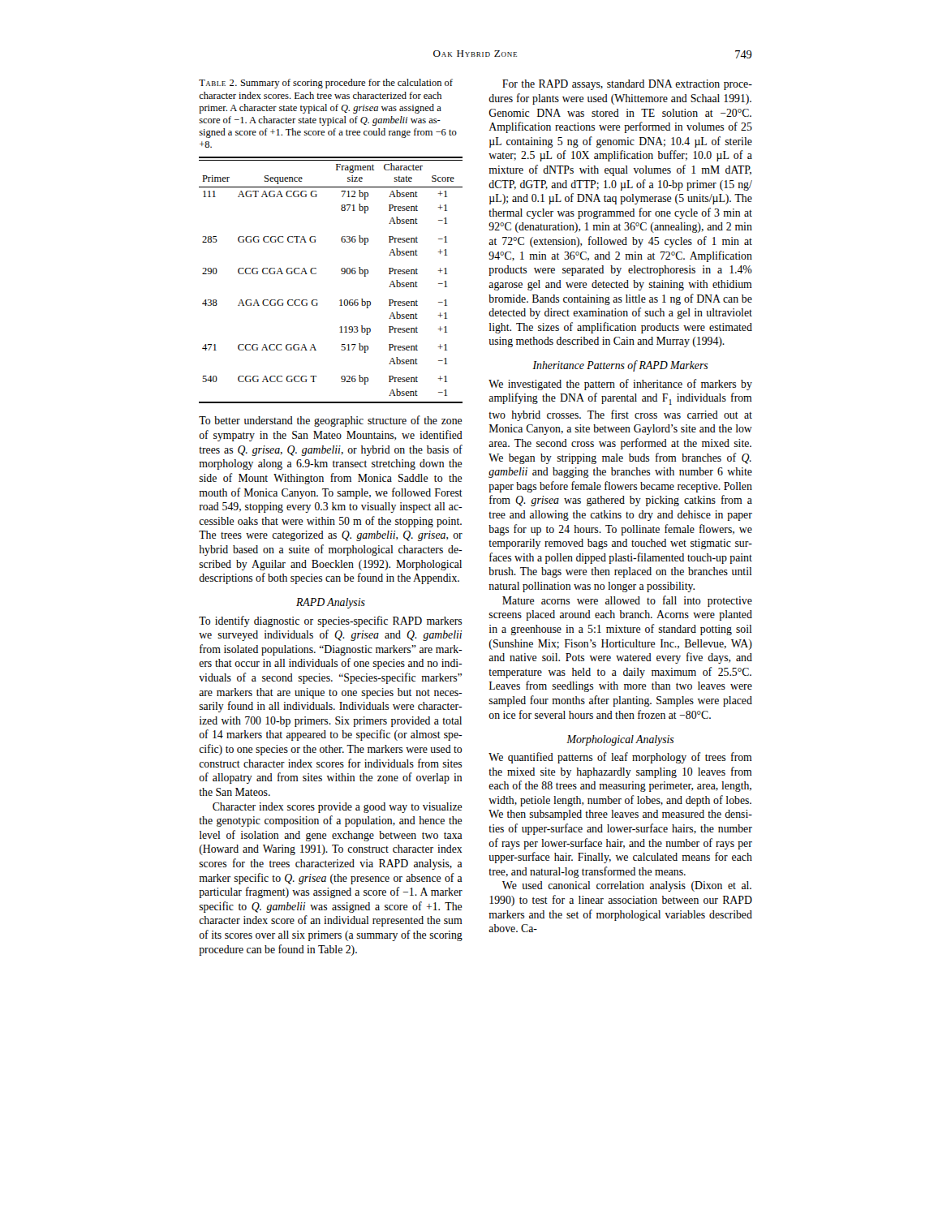Oak Hybrid Zone 749
Table 2. Summary of scoring procedure for the calculation of character index scores. Each tree was characterized for each primer. A character state typical of Q. grisea was assigned a score of −1. A character state typical of Q. gambelii was assigned a score of +1. The score of a tree could range from −6 to +8.
| Primer | Sequence | Fragment size | Character state | Score |
| --- | --- | --- | --- | --- |
| 111 | AGT AGA CGG G | 712 bp | Absent | +1 |
| | | 871 bp | Present | +1 |
| | | | Absent | −1 |
| 285 | GGG CGC CTA G | 636 bp | Present | −1 |
| | | | Absent | +1 |
| 290 | CCG CGA GCA C | 906 bp | Present | +1 |
| | | | Absent | −1 |
| 438 | AGA CGG CCG G | 1066 bp | Present | −1 |
| | | | Absent | +1 |
| | | 1193 bp | Present | +1 |
| 471 | CCG ACC GGA A | 517 bp | Present | +1 |
| | | | Absent | −1 |
| 540 | CGG ACC GCG T | 926 bp | Present | +1 |
| | | | Absent | −1 |
To better understand the geographic structure of the zone of sympatry in the San Mateo Mountains, we identified trees as Q. grisea, Q. gambelii, or hybrid on the basis of morphology along a 6.9-km transect stretching down the side of Mount Withington from Monica Saddle to the mouth of Monica Canyon. To sample, we followed Forest road 549, stopping every 0.3 km to visually inspect all accessible oaks that were within 50 m of the stopping point. The trees were categorized as Q. gambelii, Q. grisea, or hybrid based on a suite of morphological characters described by Aguilar and Boecklen (1992). Morphological descriptions of both species can be found in the Appendix.
RAPD Analysis
To identify diagnostic or species-specific RAPD markers we surveyed individuals of Q. grisea and Q. gambelii from isolated populations. “Diagnostic markers” are markers that occur in all individuals of one species and no individuals of a second species. “Species-specific markers” are markers that are unique to one species but not necessarily found in all individuals. Individuals were characterized with 700 10-bp primers. Six primers provided a total of 14 markers that appeared to be specific (or almost specific) to one species or the other. The markers were used to construct character index scores for individuals from sites of allopatry and from sites within the zone of overlap in the San Mateos.
Character index scores provide a good way to visualize the genotypic composition of a population, and hence the level of isolation and gene exchange between two taxa (Howard and Waring 1991). To construct character index scores for the trees characterized via RAPD analysis, a marker specific to Q. grisea (the presence or absence of a particular fragment) was assigned a score of −1. A marker specific to Q. gambelii was assigned a score of +1. The character index score of an individual represented the sum of its scores over all six primers (a summary of the scoring procedure can be found in Table 2).
For the RAPD assays, standard DNA extraction procedures for plants were used (Whittemore and Schaal 1991). Genomic DNA was stored in TE solution at −20°C. Amplification reactions were performed in volumes of 25 µL containing 5 ng of genomic DNA; 10.4 µL of sterile water; 2.5 µL of 10X amplification buffer; 10.0 µL of a mixture of dNTPs with equal volumes of 1 mM dATP, dCTP, dGTP, and dTTP; 1.0 µL of a 10-bp primer (15 ng/µL); and 0.1 µL of DNA taq polymerase (5 units/µL). The thermal cycler was programmed for one cycle of 3 min at 92°C (denaturation), 1 min at 36°C (annealing), and 2 min at 72°C (extension), followed by 45 cycles of 1 min at 94°C, 1 min at 36°C, and 2 min at 72°C. Amplification products were separated by electrophoresis in a 1.4% agarose gel and were detected by staining with ethidium bromide. Bands containing as little as 1 ng of DNA can be detected by direct examination of such a gel in ultraviolet light. The sizes of amplification products were estimated using methods described in Cain and Murray (1994).
Inheritance Patterns of RAPD Markers
We investigated the pattern of inheritance of markers by amplifying the DNA of parental and F1 individuals from two hybrid crosses. The first cross was carried out at Monica Canyon, a site between Gaylord’s site and the low area. The second cross was performed at the mixed site. We began by stripping male buds from branches of Q. gambelii and bagging the branches with number 6 white paper bags before female flowers became receptive. Pollen from Q. grisea was gathered by picking catkins from a tree and allowing the catkins to dry and dehisce in paper bags for up to 24 hours. To pollinate female flowers, we temporarily removed bags and touched wet stigmatic surfaces with a pollen dipped plasti-filamented touch-up paint brush. The bags were then replaced on the branches until natural pollination was no longer a possibility.
Mature acorns were allowed to fall into protective screens placed around each branch. Acorns were planted in a greenhouse in a 5:1 mixture of standard potting soil (Sunshine Mix; Fison’s Horticulture Inc., Bellevue, WA) and native soil. Pots were watered every five days, and temperature was held to a daily maximum of 25.5°C. Leaves from seedlings with more than two leaves were sampled four months after planting. Samples were placed on ice for several hours and then frozen at −80°C.
Morphological Analysis
We quantified patterns of leaf morphology of trees from the mixed site by haphazardly sampling 10 leaves from each of the 88 trees and measuring perimeter, area, length, width, petiole length, number of lobes, and depth of lobes. We then subsampled three leaves and measured the densities of upper-surface and lower-surface hairs, the number of rays per lower-surface hair, and the number of rays per upper-surface hair. Finally, we calculated means for each tree, and natural-log transformed the means.
We used canonical correlation analysis (Dixon et al. 1990) to test for a linear association between our RAPD markers and the set of morphological variables described above. Ca-